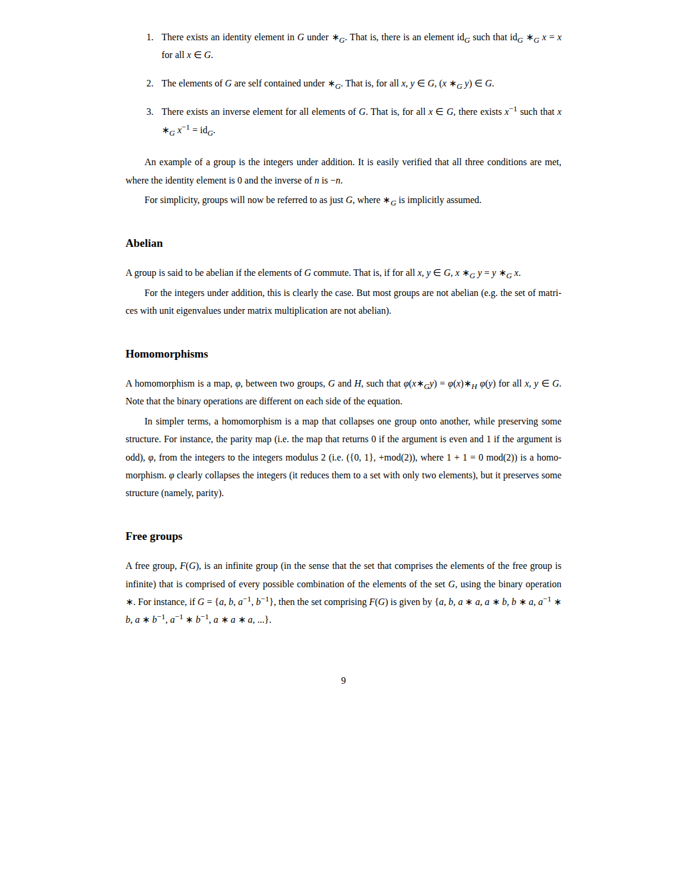There exists an identity element in G under ∗G. That is, there is an element idG such that idG ∗G x = x for all x ∈ G.
The elements of G are self contained under ∗G. That is, for all x, y ∈ G, (x ∗G y) ∈ G.
There exists an inverse element for all elements of G. That is, for all x ∈ G, there exists x−1 such that x ∗G x−1 = idG.
An example of a group is the integers under addition. It is easily verified that all three conditions are met, where the identity element is 0 and the inverse of n is −n.
For simplicity, groups will now be referred to as just G, where ∗G is implicitly assumed.
Abelian
A group is said to be abelian if the elements of G commute. That is, if for all x, y ∈ G, x ∗G y = y ∗G x.
For the integers under addition, this is clearly the case. But most groups are not abelian (e.g. the set of matrices with unit eigenvalues under matrix multiplication are not abelian).
Homomorphisms
A homomorphism is a map, φ, between two groups, G and H, such that φ(x∗Gy) = φ(x)∗H φ(y) for all x, y ∈ G. Note that the binary operations are different on each side of the equation.
In simpler terms, a homomorphism is a map that collapses one group onto another, while preserving some structure. For instance, the parity map (i.e. the map that returns 0 if the argument is even and 1 if the argument is odd), φ, from the integers to the integers modulus 2 (i.e. ({0, 1}, +mod(2)), where 1 + 1 = 0 mod(2)) is a homomorphism. φ clearly collapses the integers (it reduces them to a set with only two elements), but it preserves some structure (namely, parity).
Free groups
A free group, F(G), is an infinite group (in the sense that the set that comprises the elements of the free group is infinite) that is comprised of every possible combination of the elements of the set G, using the binary operation ∗. For instance, if G = {a, b, a−1, b−1}, then the set comprising F(G) is given by {a, b, a ∗ a, a ∗ b, b ∗ a, a−1 ∗ b, a ∗ b−1, a−1 ∗ b−1, a ∗ a ∗ a, ...}.
9